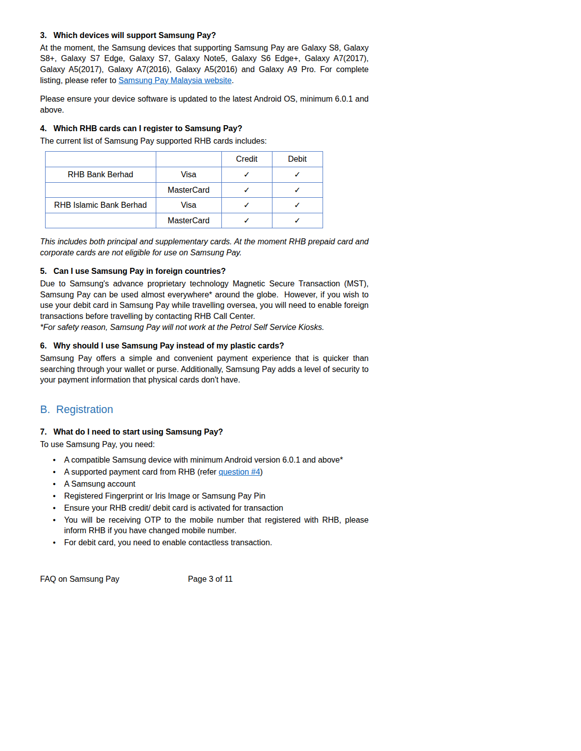3. Which devices will support Samsung Pay?
At the moment, the Samsung devices that supporting Samsung Pay are Galaxy S8, Galaxy S8+, Galaxy S7 Edge, Galaxy S7, Galaxy Note5, Galaxy S6 Edge+, Galaxy A7(2017), Galaxy A5(2017), Galaxy A7(2016), Galaxy A5(2016) and Galaxy A9 Pro. For complete listing, please refer to Samsung Pay Malaysia website.
Please ensure your device software is updated to the latest Android OS, minimum 6.0.1 and above.
4. Which RHB cards can I register to Samsung Pay?
The current list of Samsung Pay supported RHB cards includes:
| | | Credit | Debit |
| --- | --- | --- | --- |
| RHB Bank Berhad | Visa | ✓ | ✓ |
| | MasterCard | ✓ | ✓ |
| RHB Islamic Bank Berhad | Visa | ✓ | ✓ |
| | MasterCard | ✓ | ✓ |
This includes both principal and supplementary cards. At the moment RHB prepaid card and corporate cards are not eligible for use on Samsung Pay.
5. Can I use Samsung Pay in foreign countries?
Due to Samsung's advance proprietary technology Magnetic Secure Transaction (MST), Samsung Pay can be used almost everywhere* around the globe. However, if you wish to use your debit card in Samsung Pay while travelling oversea, you will need to enable foreign transactions before travelling by contacting RHB Call Center.
*For safety reason, Samsung Pay will not work at the Petrol Self Service Kiosks.
6. Why should I use Samsung Pay instead of my plastic cards?
Samsung Pay offers a simple and convenient payment experience that is quicker than searching through your wallet or purse. Additionally, Samsung Pay adds a level of security to your payment information that physical cards don't have.
B. Registration
7. What do I need to start using Samsung Pay?
To use Samsung Pay, you need:
A compatible Samsung device with minimum Android version 6.0.1 and above*
A supported payment card from RHB (refer question #4)
A Samsung account
Registered Fingerprint or Iris Image or Samsung Pay Pin
Ensure your RHB credit/ debit card is activated for transaction
You will be receiving OTP to the mobile number that registered with RHB, please inform RHB if you have changed mobile number.
For debit card, you need to enable contactless transaction.
FAQ on Samsung Pay
Page 3 of 11